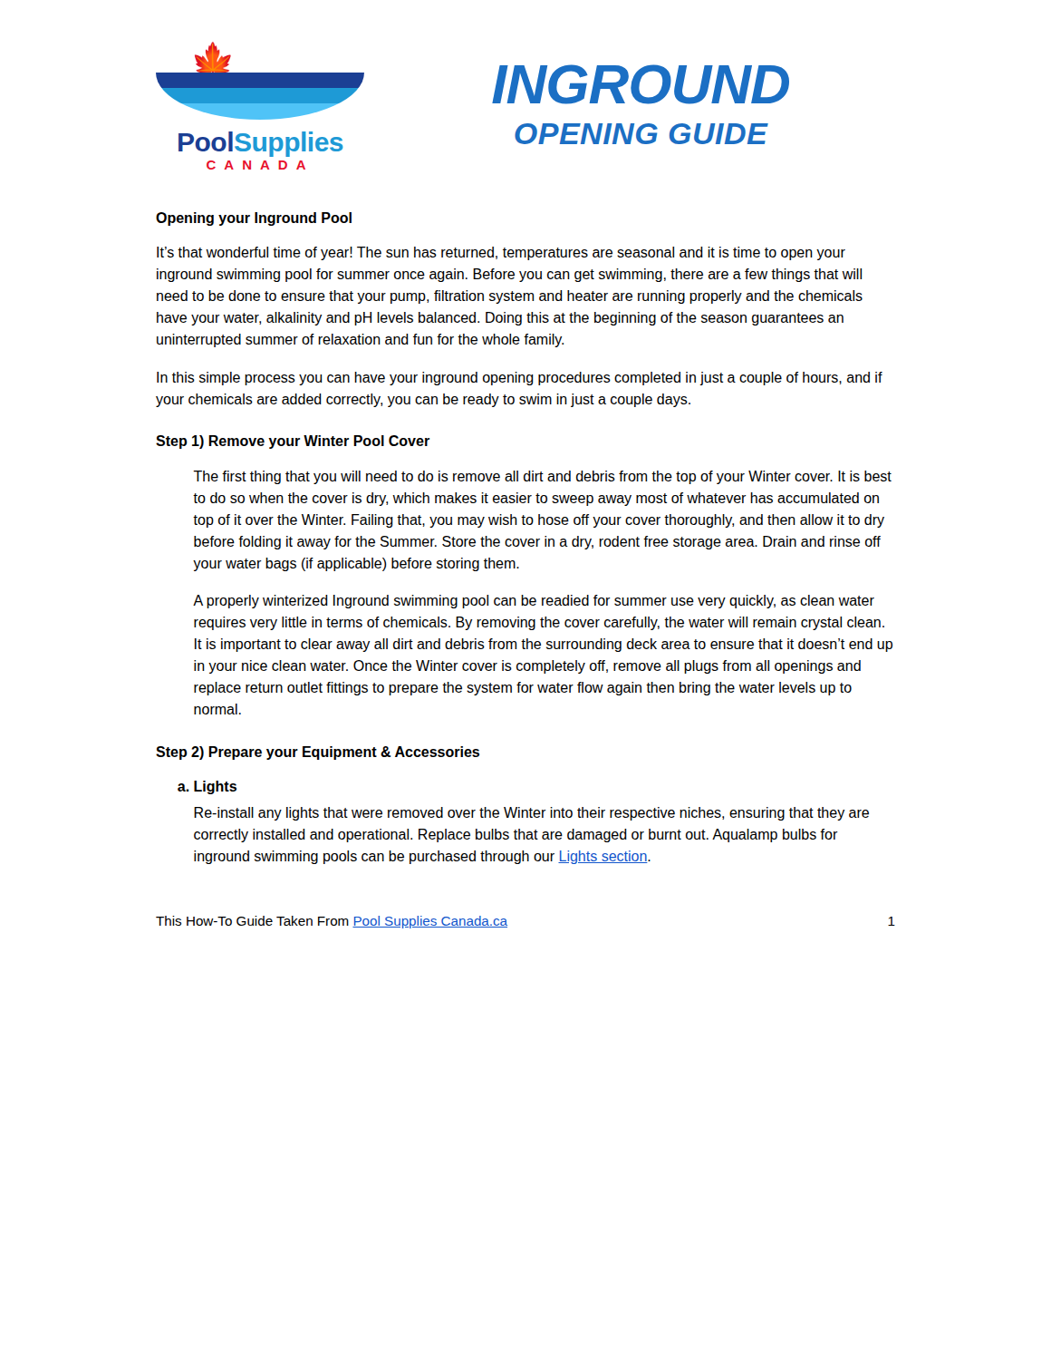🍁
Pool Supplies
CANADA
INGROUND
OPENING GUIDE
Opening your Inground Pool
It’s that wonderful time of year! The sun has returned, temperatures are seasonal and it is time to open your inground swimming pool for summer once again. Before you can get swimming, there are a few things that will need to be done to ensure that your pump, filtration system and heater are running properly and the chemicals have your water, alkalinity and pH levels balanced. Doing this at the beginning of the season guarantees an uninterrupted summer of relaxation and fun for the whole family.
In this simple process you can have your inground opening procedures completed in just a couple of hours, and if your chemicals are added correctly, you can be ready to swim in just a couple days.
Step 1) Remove your Winter Pool Cover
The first thing that you will need to do is remove all dirt and debris from the top of your Winter cover. It is best to do so when the cover is dry, which makes it easier to sweep away most of whatever has accumulated on top of it over the Winter. Failing that, you may wish to hose off your cover thoroughly, and then allow it to dry before folding it away for the Summer. Store the cover in a dry, rodent free storage area. Drain and rinse off your water bags (if applicable) before storing them.
A properly winterized Inground swimming pool can be readied for summer use very quickly, as clean water requires very little in terms of chemicals. By removing the cover carefully, the water will remain crystal clean. It is important to clear away all dirt and debris from the surrounding deck area to ensure that it doesn’t end up in your nice clean water. Once the Winter cover is completely off, remove all plugs from all openings and replace return outlet fittings to prepare the system for water flow again then bring the water levels up to normal.
Step 2) Prepare your Equipment & Accessories
Lights
Re-install any lights that were removed over the Winter into their respective niches, ensuring that they are correctly installed and operational. Replace bulbs that are damaged or burnt out. Aqualamp bulbs for inground swimming pools can be purchased through our Lights section.
This How-To Guide Taken From Pool Supplies Canada.ca 1